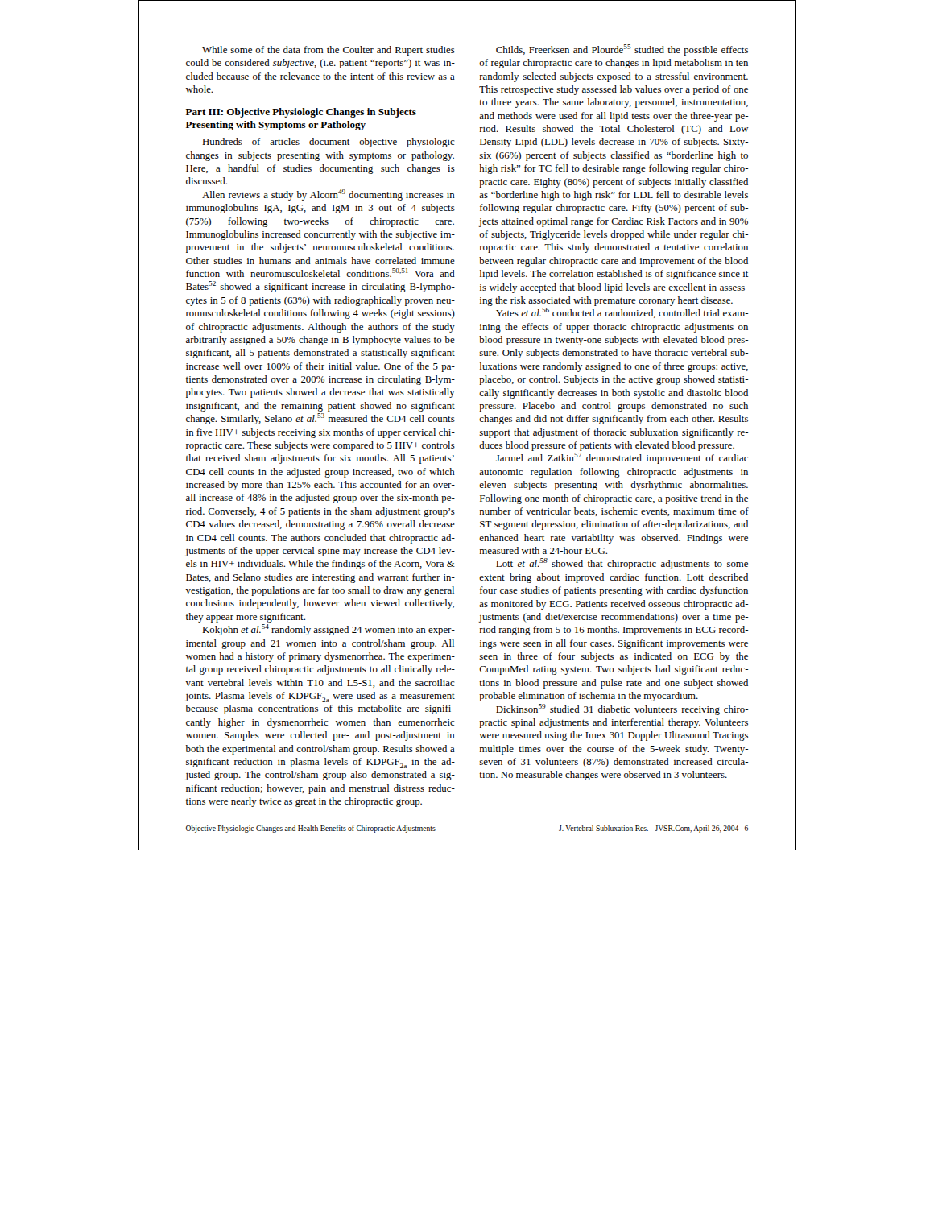While some of the data from the Coulter and Rupert studies could be considered subjective, (i.e. patient “reports”) it was included because of the relevance to the intent of this review as a whole.
Part III: Objective Physiologic Changes in Subjects Presenting with Symptoms or Pathology
Hundreds of articles document objective physiologic changes in subjects presenting with symptoms or pathology. Here, a handful of studies documenting such changes is discussed.
Allen reviews a study by Alcorn49 documenting increases in immunoglobulins IgA, IgG, and IgM in 3 out of 4 subjects (75%) following two-weeks of chiropractic care. Immunoglobulins increased concurrently with the subjective improvement in the subjects’ neuromusculoskeletal conditions. Other studies in humans and animals have correlated immune function with neuromusculoskeletal conditions.50,51 Vora and Bates52 showed a significant increase in circulating B-lymphocytes in 5 of 8 patients (63%) with radiographically proven neuromusculoskeletal conditions following 4 weeks (eight sessions) of chiropractic adjustments. Although the authors of the study arbitrarily assigned a 50% change in B lymphocyte values to be significant, all 5 patients demonstrated a statistically significant increase well over 100% of their initial value. One of the 5 patients demonstrated over a 200% increase in circulating B-lymphocytes. Two patients showed a decrease that was statistically insignificant, and the remaining patient showed no significant change. Similarly, Selano et al.53 measured the CD4 cell counts in five HIV+ subjects receiving six months of upper cervical chiropractic care. These subjects were compared to 5 HIV+ controls that received sham adjustments for six months. All 5 patients’ CD4 cell counts in the adjusted group increased, two of which increased by more than 125% each. This accounted for an overall increase of 48% in the adjusted group over the six-month period. Conversely, 4 of 5 patients in the sham adjustment group’s CD4 values decreased, demonstrating a 7.96% overall decrease in CD4 cell counts. The authors concluded that chiropractic adjustments of the upper cervical spine may increase the CD4 levels in HIV+ individuals. While the findings of the Acorn, Vora & Bates, and Selano studies are interesting and warrant further investigation, the populations are far too small to draw any general conclusions independently, however when viewed collectively, they appear more significant.
Kokjohn et al.54 randomly assigned 24 women into an experimental group and 21 women into a control/sham group. All women had a history of primary dysmenorrhea. The experimental group received chiropractic adjustments to all clinically relevant vertebral levels within T10 and L5-S1, and the sacroiliac joints. Plasma levels of KDPGF2a were used as a measurement because plasma concentrations of this metabolite are significantly higher in dysmenorrheic women than eumenorrheic women. Samples were collected pre- and post-adjustment in both the experimental and control/sham group. Results showed a significant reduction in plasma levels of KDPGF2a in the adjusted group. The control/sham group also demonstrated a significant reduction; however, pain and menstrual distress reductions were nearly twice as great in the chiropractic group.
Childs, Freerksen and Plourde55 studied the possible effects of regular chiropractic care to changes in lipid metabolism in ten randomly selected subjects exposed to a stressful environment. This retrospective study assessed lab values over a period of one to three years. The same laboratory, personnel, instrumentation, and methods were used for all lipid tests over the three-year period. Results showed the Total Cholesterol (TC) and Low Density Lipid (LDL) levels decrease in 70% of subjects. Sixty-six (66%) percent of subjects classified as “borderline high to high risk” for TC fell to desirable range following regular chiropractic care. Eighty (80%) percent of subjects initially classified as “borderline high to high risk” for LDL fell to desirable levels following regular chiropractic care. Fifty (50%) percent of subjects attained optimal range for Cardiac Risk Factors and in 90% of subjects, Triglyceride levels dropped while under regular chiropractic care. This study demonstrated a tentative correlation between regular chiropractic care and improvement of the blood lipid levels. The correlation established is of significance since it is widely accepted that blood lipid levels are excellent in assessing the risk associated with premature coronary heart disease.
Yates et al.56 conducted a randomized, controlled trial examining the effects of upper thoracic chiropractic adjustments on blood pressure in twenty-one subjects with elevated blood pressure. Only subjects demonstrated to have thoracic vertebral subluxations were randomly assigned to one of three groups: active, placebo, or control. Subjects in the active group showed statistically significantly decreases in both systolic and diastolic blood pressure. Placebo and control groups demonstrated no such changes and did not differ significantly from each other. Results support that adjustment of thoracic subluxation significantly reduces blood pressure of patients with elevated blood pressure.
Jarmel and Zatkin57 demonstrated improvement of cardiac autonomic regulation following chiropractic adjustments in eleven subjects presenting with dysrhythmic abnormalities. Following one month of chiropractic care, a positive trend in the number of ventricular beats, ischemic events, maximum time of ST segment depression, elimination of after-depolarizations, and enhanced heart rate variability was observed. Findings were measured with a 24-hour ECG.
Lott et al.58 showed that chiropractic adjustments to some extent bring about improved cardiac function. Lott described four case studies of patients presenting with cardiac dysfunction as monitored by ECG. Patients received osseous chiropractic adjustments (and diet/exercise recommendations) over a time period ranging from 5 to 16 months. Improvements in ECG recordings were seen in all four cases. Significant improvements were seen in three of four subjects as indicated on ECG by the CompuMed rating system. Two subjects had significant reductions in blood pressure and pulse rate and one subject showed probable elimination of ischemia in the myocardium.
Dickinson59 studied 31 diabetic volunteers receiving chiropractic spinal adjustments and interferential therapy. Volunteers were measured using the Imex 301 Doppler Ultrasound Tracings multiple times over the course of the 5-week study. Twenty-seven of 31 volunteers (87%) demonstrated increased circulation. No measurable changes were observed in 3 volunteers.
Objective Physiologic Changes and Health Benefits of Chiropractic Adjustments
J. Vertebral Subluxation Res. - JVSR.Com, April 26, 2004 6